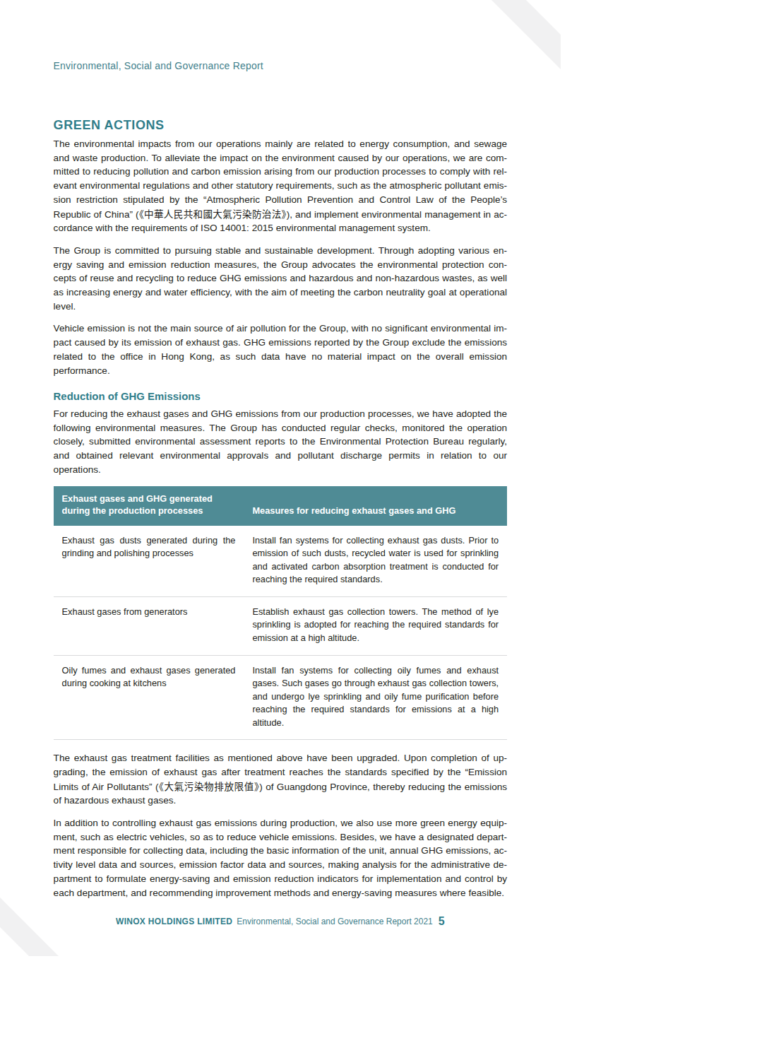Environmental, Social and Governance Report
Green Actions
The environmental impacts from our operations mainly are related to energy consumption, and sewage and waste production. To alleviate the impact on the environment caused by our operations, we are committed to reducing pollution and carbon emission arising from our production processes to comply with relevant environmental regulations and other statutory requirements, such as the atmospheric pollutant emission restriction stipulated by the “Atmospheric Pollution Prevention and Control Law of the People’s Republic of China” (《中華人民共和國大氣污染防治法》), and implement environmental management in accordance with the requirements of ISO 14001: 2015 environmental management system.
The Group is committed to pursuing stable and sustainable development. Through adopting various energy saving and emission reduction measures, the Group advocates the environmental protection concepts of reuse and recycling to reduce GHG emissions and hazardous and non-hazardous wastes, as well as increasing energy and water efficiency, with the aim of meeting the carbon neutrality goal at operational level.
Vehicle emission is not the main source of air pollution for the Group, with no significant environmental impact caused by its emission of exhaust gas. GHG emissions reported by the Group exclude the emissions related to the office in Hong Kong, as such data have no material impact on the overall emission performance.
Reduction of GHG Emissions
For reducing the exhaust gases and GHG emissions from our production processes, we have adopted the following environmental measures. The Group has conducted regular checks, monitored the operation closely, submitted environmental assessment reports to the Environmental Protection Bureau regularly, and obtained relevant environmental approvals and pollutant discharge permits in relation to our operations.
| Exhaust gases and GHG generated during the production processes | Measures for reducing exhaust gases and GHG |
| --- | --- |
| Exhaust gas dusts generated during the grinding and polishing processes | Install fan systems for collecting exhaust gas dusts. Prior to emission of such dusts, recycled water is used for sprinkling and activated carbon absorption treatment is conducted for reaching the required standards. |
| Exhaust gases from generators | Establish exhaust gas collection towers. The method of lye sprinkling is adopted for reaching the required standards for emission at a high altitude. |
| Oily fumes and exhaust gases generated during cooking at kitchens | Install fan systems for collecting oily fumes and exhaust gases. Such gases go through exhaust gas collection towers, and undergo lye sprinkling and oily fume purification before reaching the required standards for emissions at a high altitude. |
The exhaust gas treatment facilities as mentioned above have been upgraded. Upon completion of upgrading, the emission of exhaust gas after treatment reaches the standards specified by the “Emission Limits of Air Pollutants” (《大氣污染物排放限值》) of Guangdong Province, thereby reducing the emissions of hazardous exhaust gases.
In addition to controlling exhaust gas emissions during production, we also use more green energy equipment, such as electric vehicles, so as to reduce vehicle emissions. Besides, we have a designated department responsible for collecting data, including the basic information of the unit, annual GHG emissions, activity level data and sources, emission factor data and sources, making analysis for the administrative department to formulate energy-saving and emission reduction indicators for implementation and control by each department, and recommending improvement methods and energy-saving measures where feasible.
WINOX HOLDINGS LIMITED Environmental, Social and Governance Report 20215